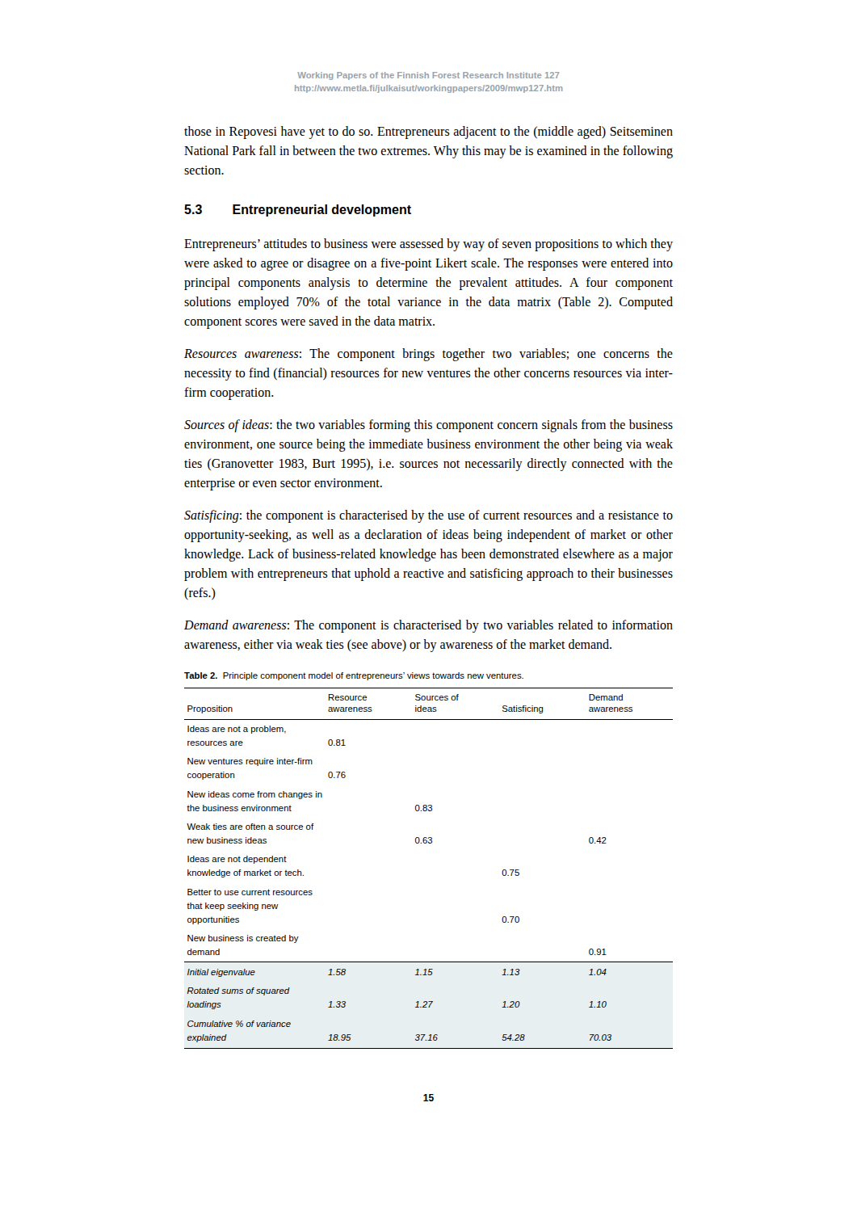Working Papers of the Finnish Forest Research Institute 127
http://www.metla.fi/julkaisut/workingpapers/2009/mwp127.htm
those in Repovesi have yet to do so. Entrepreneurs adjacent to the (middle aged) Seitseminen National Park fall in between the two extremes. Why this may be is examined in the following section.
5.3 Entrepreneurial development
Entrepreneurs’ attitudes to business were assessed by way of seven propositions to which they were asked to agree or disagree on a five-point Likert scale. The responses were entered into principal components analysis to determine the prevalent attitudes. A four component solutions employed 70% of the total variance in the data matrix (Table 2). Computed component scores were saved in the data matrix.
Resources awareness: The component brings together two variables; one concerns the necessity to find (financial) resources for new ventures the other concerns resources via inter-firm cooperation.
Sources of ideas: the two variables forming this component concern signals from the business environment, one source being the immediate business environment the other being via weak ties (Granovetter 1983, Burt 1995), i.e. sources not necessarily directly connected with the enterprise or even sector environment.
Satisficing: the component is characterised by the use of current resources and a resistance to opportunity-seeking, as well as a declaration of ideas being independent of market or other knowledge. Lack of business-related knowledge has been demonstrated elsewhere as a major problem with entrepreneurs that uphold a reactive and satisficing approach to their businesses (refs.)
Demand awareness: The component is characterised by two variables related to information awareness, either via weak ties (see above) or by awareness of the market demand.
Table 2. Principle component model of entrepreneurs’ views towards new ventures.
| Proposition | Resource awareness | Sources of ideas | Satisficing | Demand awareness |
| --- | --- | --- | --- | --- |
| Ideas are not a problem, resources are | 0.81 | | | |
| New ventures require inter-firm cooperation | 0.76 | | | |
| New ideas come from changes in the business environment | | 0.83 | | |
| Weak ties are often a source of new business ideas | | 0.63 | | 0.42 |
| Ideas are not dependent knowledge of market or tech. | | | 0.75 | |
| Better to use current resources that keep seeking new opportunities | | | 0.70 | |
| New business is created by demand | | | | 0.91 |
| Initial eigenvalue | 1.58 | 1.15 | 1.13 | 1.04 |
| Rotated sums of squared loadings | 1.33 | 1.27 | 1.20 | 1.10 |
| Cumulative % of variance explained | 18.95 | 37.16 | 54.28 | 70.03 |
15